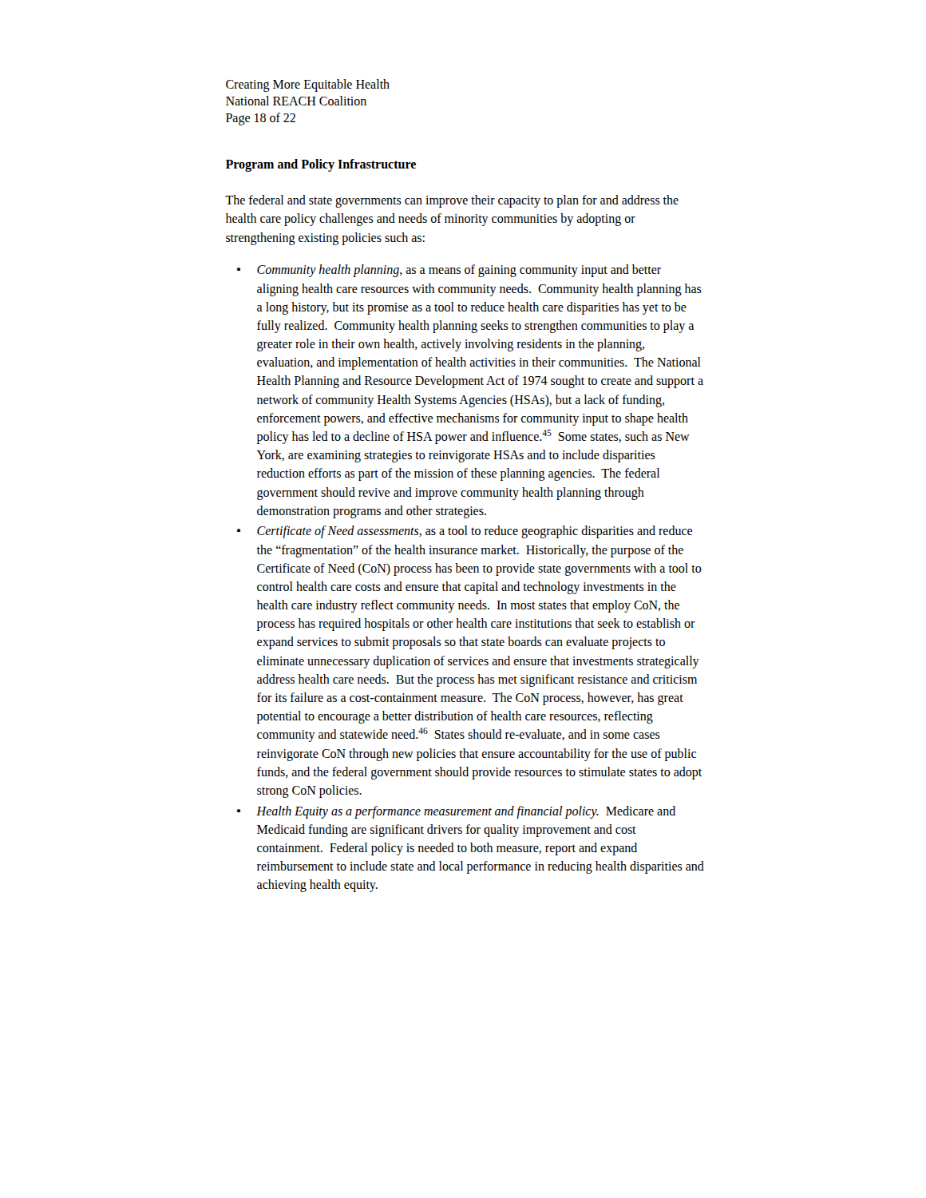Creating More Equitable Health
National REACH Coalition
Page 18 of 22
Program and Policy Infrastructure
The federal and state governments can improve their capacity to plan for and address the health care policy challenges and needs of minority communities by adopting or strengthening existing policies such as:
Community health planning, as a means of gaining community input and better aligning health care resources with community needs. Community health planning has a long history, but its promise as a tool to reduce health care disparities has yet to be fully realized. Community health planning seeks to strengthen communities to play a greater role in their own health, actively involving residents in the planning, evaluation, and implementation of health activities in their communities. The National Health Planning and Resource Development Act of 1974 sought to create and support a network of community Health Systems Agencies (HSAs), but a lack of funding, enforcement powers, and effective mechanisms for community input to shape health policy has led to a decline of HSA power and influence.45 Some states, such as New York, are examining strategies to reinvigorate HSAs and to include disparities reduction efforts as part of the mission of these planning agencies. The federal government should revive and improve community health planning through demonstration programs and other strategies.
Certificate of Need assessments, as a tool to reduce geographic disparities and reduce the “fragmentation” of the health insurance market. Historically, the purpose of the Certificate of Need (CoN) process has been to provide state governments with a tool to control health care costs and ensure that capital and technology investments in the health care industry reflect community needs. In most states that employ CoN, the process has required hospitals or other health care institutions that seek to establish or expand services to submit proposals so that state boards can evaluate projects to eliminate unnecessary duplication of services and ensure that investments strategically address health care needs. But the process has met significant resistance and criticism for its failure as a cost-containment measure. The CoN process, however, has great potential to encourage a better distribution of health care resources, reflecting community and statewide need.46 States should re-evaluate, and in some cases reinvigorate CoN through new policies that ensure accountability for the use of public funds, and the federal government should provide resources to stimulate states to adopt strong CoN policies.
Health Equity as a performance measurement and financial policy. Medicare and Medicaid funding are significant drivers for quality improvement and cost containment. Federal policy is needed to both measure, report and expand reimbursement to include state and local performance in reducing health disparities and achieving health equity.